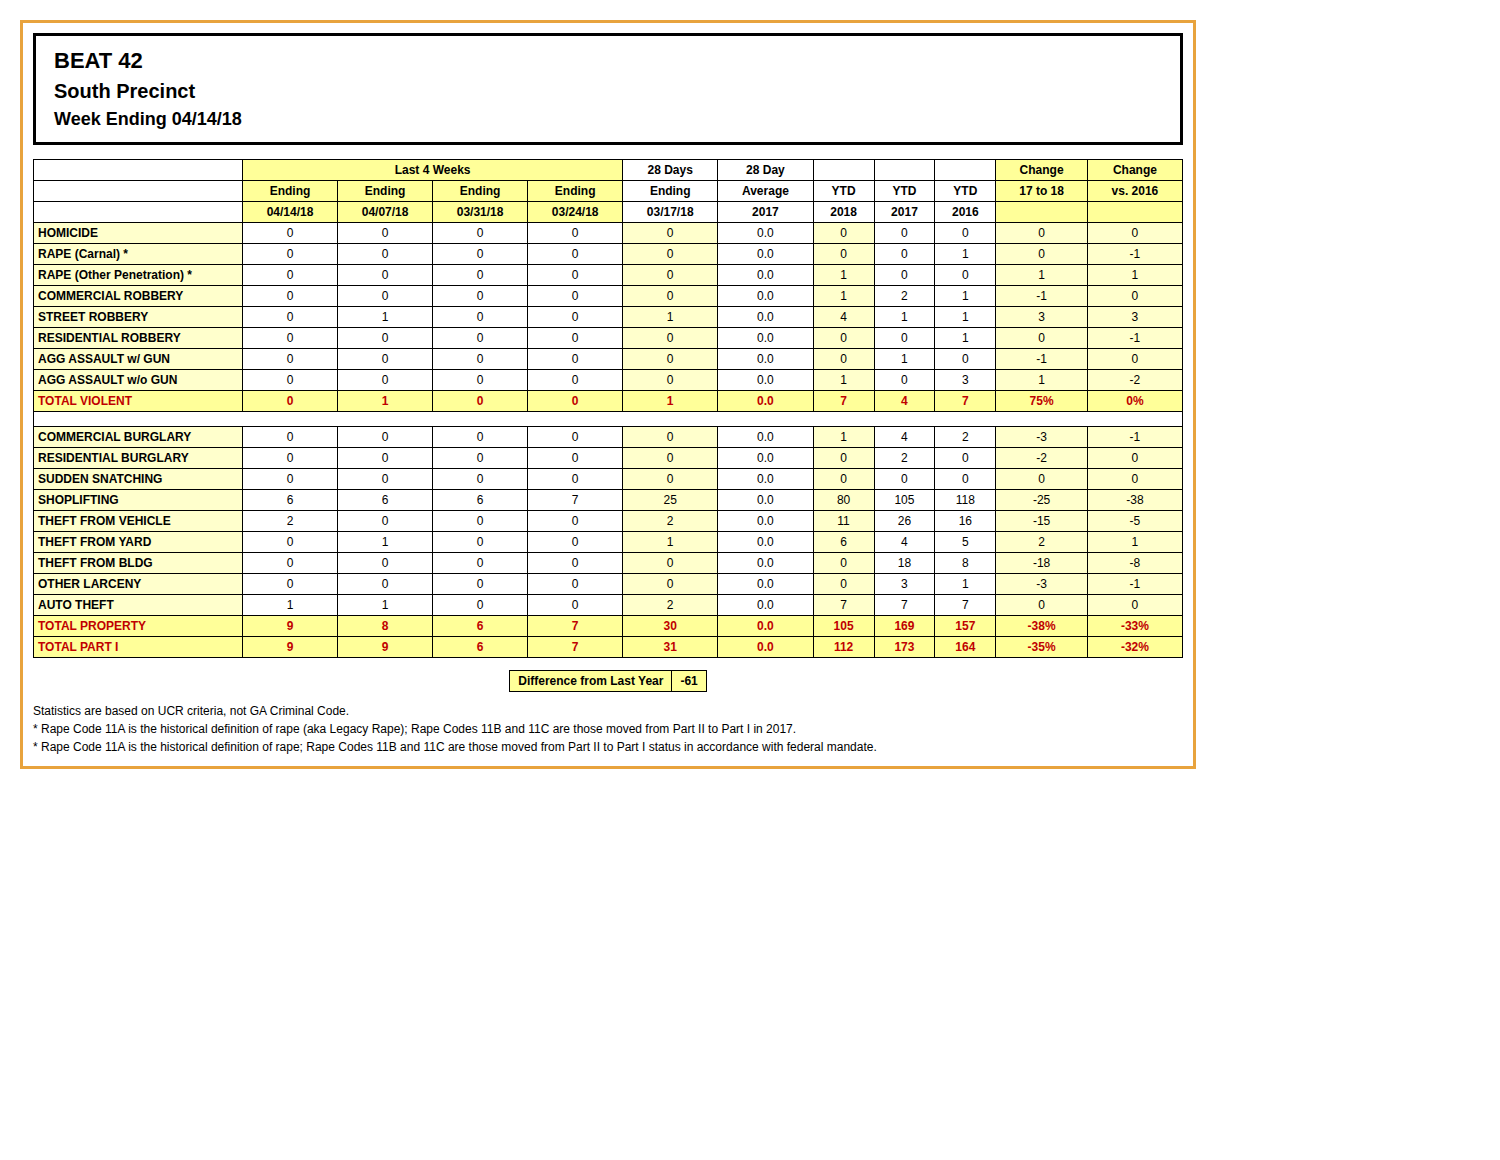BEAT 42
South Precinct
Week Ending 04/14/18
| | Last 4 Weeks | 28 Days | 28 Day | | | | Change | Change |
| --- | --- | --- | --- | --- | --- | --- | --- | --- |
| | Ending | Ending | Ending | Ending | Ending | Average | YTD | YTD | YTD | 17 to 18 | vs. 2016 |
| | 04/14/18 | 04/07/18 | 03/31/18 | 03/24/18 | 03/17/18 | 2017 | 2018 | 2017 | 2016 | | |
| HOMICIDE | 0 | 0 | 0 | 0 | 0 | 0.0 | 0 | 0 | 0 | 0 | 0 |
| RAPE (Carnal) * | 0 | 0 | 0 | 0 | 0 | 0.0 | 0 | 0 | 1 | 0 | -1 |
| RAPE (Other Penetration) * | 0 | 0 | 0 | 0 | 0 | 0.0 | 1 | 0 | 0 | 1 | 1 |
| COMMERCIAL ROBBERY | 0 | 0 | 0 | 0 | 0 | 0.0 | 1 | 2 | 1 | -1 | 0 |
| STREET ROBBERY | 0 | 1 | 0 | 0 | 1 | 0.0 | 4 | 1 | 1 | 3 | 3 |
| RESIDENTIAL ROBBERY | 0 | 0 | 0 | 0 | 0 | 0.0 | 0 | 0 | 1 | 0 | -1 |
| AGG ASSAULT w/ GUN | 0 | 0 | 0 | 0 | 0 | 0.0 | 0 | 1 | 0 | -1 | 0 |
| AGG ASSAULT w/o GUN | 0 | 0 | 0 | 0 | 0 | 0.0 | 1 | 0 | 3 | 1 | -2 |
| TOTAL VIOLENT | 0 | 1 | 0 | 0 | 1 | 0.0 | 7 | 4 | 7 | 75% | 0% |
| COMMERCIAL BURGLARY | 0 | 0 | 0 | 0 | 0 | 0.0 | 1 | 4 | 2 | -3 | -1 |
| RESIDENTIAL BURGLARY | 0 | 0 | 0 | 0 | 0 | 0.0 | 0 | 2 | 0 | -2 | 0 |
| SUDDEN SNATCHING | 0 | 0 | 0 | 0 | 0 | 0.0 | 0 | 0 | 0 | 0 | 0 |
| SHOPLIFTING | 6 | 6 | 6 | 7 | 25 | 0.0 | 80 | 105 | 118 | -25 | -38 |
| THEFT FROM VEHICLE | 2 | 0 | 0 | 0 | 2 | 0.0 | 11 | 26 | 16 | -15 | -5 |
| THEFT FROM YARD | 0 | 1 | 0 | 0 | 1 | 0.0 | 6 | 4 | 5 | 2 | 1 |
| THEFT FROM BLDG | 0 | 0 | 0 | 0 | 0 | 0.0 | 0 | 18 | 8 | -18 | -8 |
| OTHER LARCENY | 0 | 0 | 0 | 0 | 0 | 0.0 | 0 | 3 | 1 | -3 | -1 |
| AUTO THEFT | 1 | 1 | 0 | 0 | 2 | 0.0 | 7 | 7 | 7 | 0 | 0 |
| TOTAL PROPERTY | 9 | 8 | 6 | 7 | 30 | 0.0 | 105 | 169 | 157 | -38% | -33% |
| TOTAL PART I | 9 | 9 | 6 | 7 | 31 | 0.0 | 112 | 173 | 164 | -35% | -32% |
| Difference from Last Year | -61 |
Statistics are based on UCR criteria, not GA Criminal Code.
* Rape Code 11A is the historical definition of rape (aka Legacy Rape); Rape Codes 11B and 11C are those moved from Part II to Part I in 2017.
* Rape Code 11A is the historical definition of rape; Rape Codes 11B and 11C are those moved from Part II to Part I status in accordance with federal mandate.